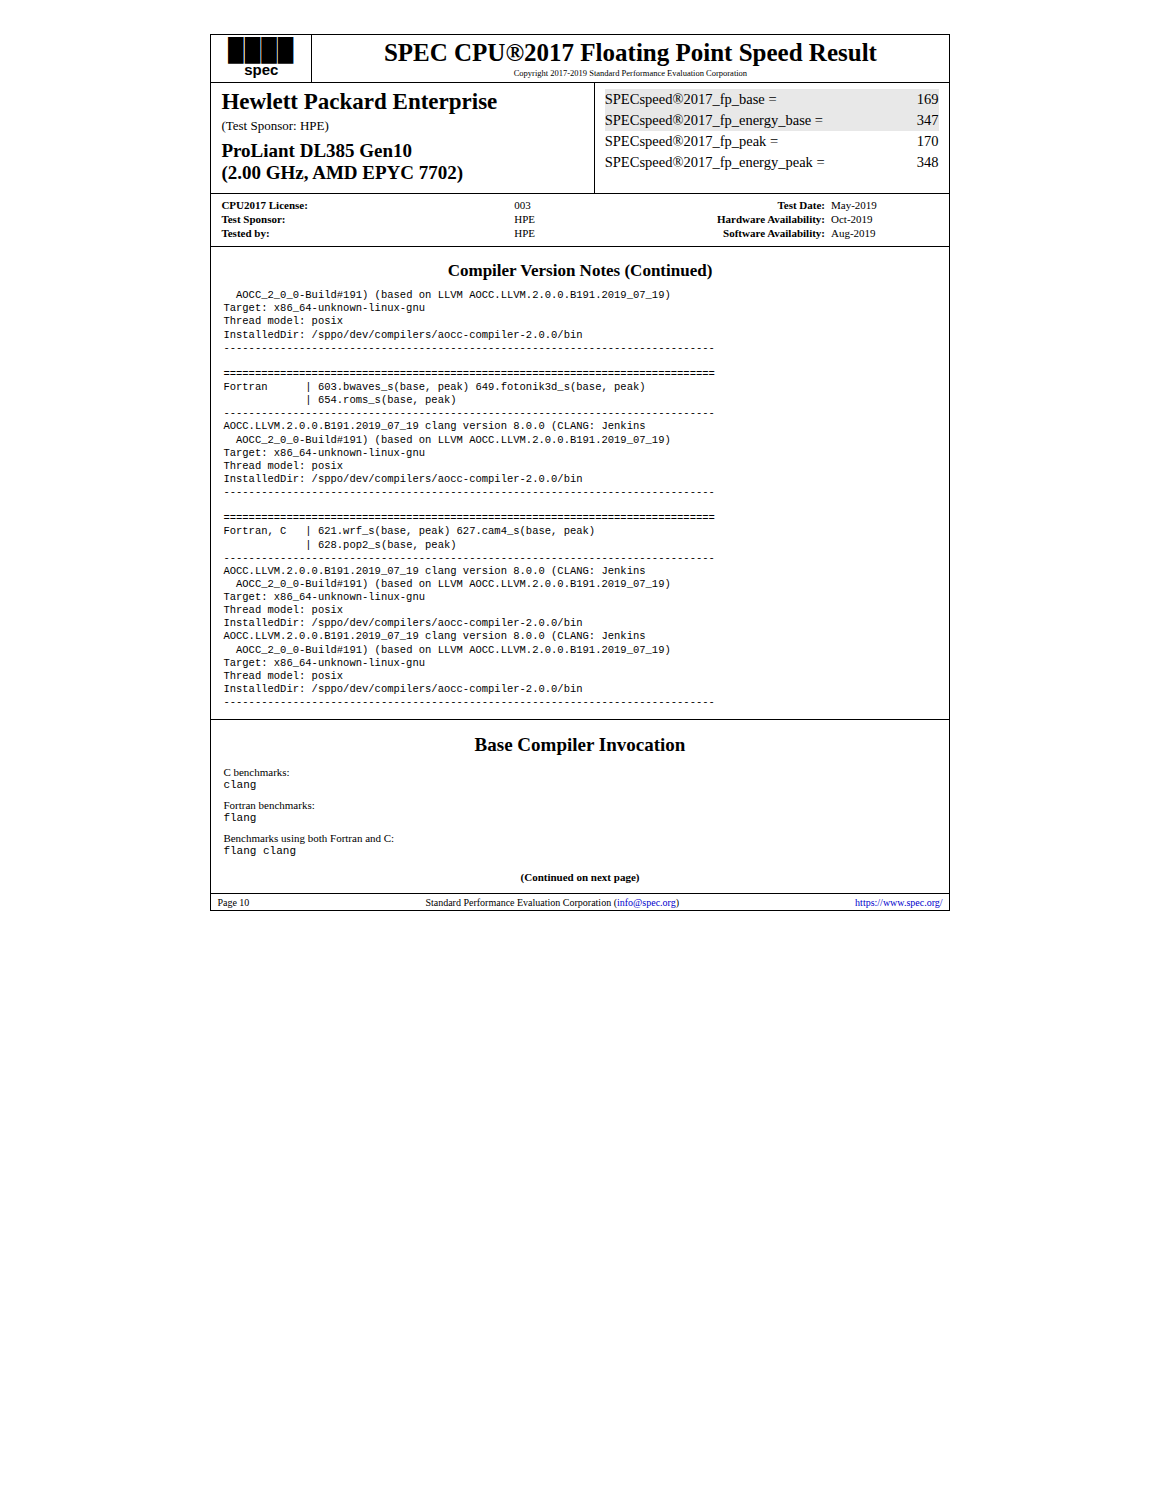████
spec
SPEC CPU®2017 Floating Point Speed Result
Copyright 2017-2019 Standard Performance Evaluation Corporation
Hewlett Packard Enterprise
(Test Sponsor: HPE)
ProLiant DL385 Gen10
(2.00 GHz, AMD EPYC 7702)
SPECspeed®2017_fp_base = 169
SPECspeed®2017_fp_energy_base = 347
SPECspeed®2017_fp_peak = 170
SPECspeed®2017_fp_energy_peak = 348
| CPU2017 License: | 003 |
| Test Sponsor: | HPE |
| Tested by: | HPE |
| Test Date: | May-2019 |
| Hardware Availability: | Oct-2019 |
| Software Availability: | Aug-2019 |
Compiler Version Notes (Continued)
  AOCC_2_0_0-Build#191) (based on LLVM AOCC.LLVM.2.0.0.B191.2019_07_19)
Target: x86_64-unknown-linux-gnu
Thread model: posix
InstalledDir: /sppo/dev/compilers/aocc-compiler-2.0.0/bin
------------------------------------------------------------------------------

==============================================================================
Fortran      | 603.bwaves_s(base, peak) 649.fotonik3d_s(base, peak)
             | 654.roms_s(base, peak)
------------------------------------------------------------------------------
AOCC.LLVM.2.0.0.B191.2019_07_19 clang version 8.0.0 (CLANG: Jenkins
  AOCC_2_0_0-Build#191) (based on LLVM AOCC.LLVM.2.0.0.B191.2019_07_19)
Target: x86_64-unknown-linux-gnu
Thread model: posix
InstalledDir: /sppo/dev/compilers/aocc-compiler-2.0.0/bin
------------------------------------------------------------------------------

==============================================================================
Fortran, C   | 621.wrf_s(base, peak) 627.cam4_s(base, peak)
             | 628.pop2_s(base, peak)
------------------------------------------------------------------------------
AOCC.LLVM.2.0.0.B191.2019_07_19 clang version 8.0.0 (CLANG: Jenkins
  AOCC_2_0_0-Build#191) (based on LLVM AOCC.LLVM.2.0.0.B191.2019_07_19)
Target: x86_64-unknown-linux-gnu
Thread model: posix
InstalledDir: /sppo/dev/compilers/aocc-compiler-2.0.0/bin
AOCC.LLVM.2.0.0.B191.2019_07_19 clang version 8.0.0 (CLANG: Jenkins
  AOCC_2_0_0-Build#191) (based on LLVM AOCC.LLVM.2.0.0.B191.2019_07_19)
Target: x86_64-unknown-linux-gnu
Thread model: posix
InstalledDir: /sppo/dev/compilers/aocc-compiler-2.0.0/bin
------------------------------------------------------------------------------
Base Compiler Invocation
C benchmarks:
clang
Fortran benchmarks:
flang
Benchmarks using both Fortran and C:
flang clang
(Continued on next page)
Page 10
Standard Performance Evaluation Corporation (info@spec.org)
https://www.spec.org/